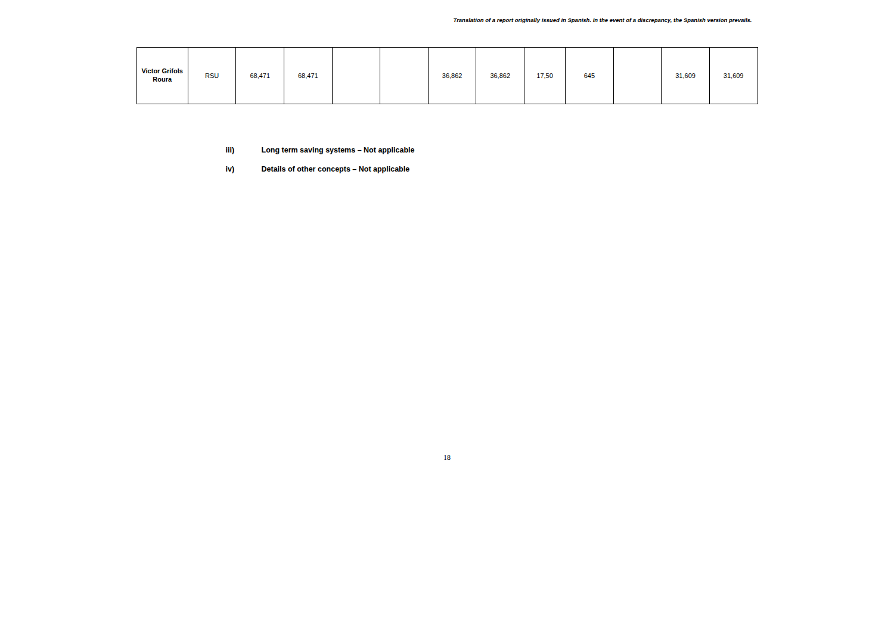Translation of a report originally issued in Spanish. In the event of a discrepancy, the Spanish version prevails.
| Victor Grifols Roura | RSU | 68,471 | 68,471 | | | 36,862 | 36,862 | 17,50 | 645 | | 31,609 | 31,609 |
iii)
Long term saving systems – Not applicable
iv)
Details of other concepts – Not applicable
18